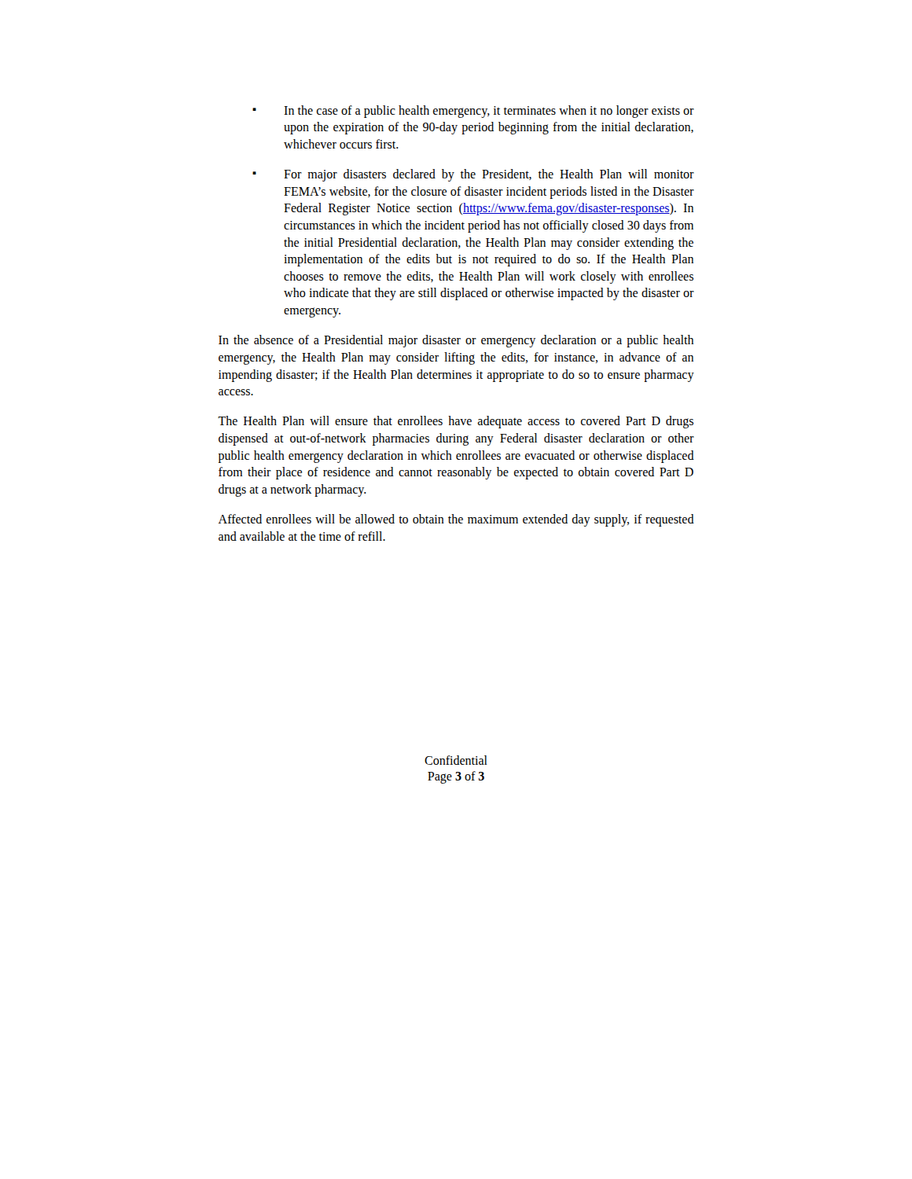In the case of a public health emergency, it terminates when it no longer exists or upon the expiration of the 90-day period beginning from the initial declaration, whichever occurs first.
For major disasters declared by the President, the Health Plan will monitor FEMA’s website, for the closure of disaster incident periods listed in the Disaster Federal Register Notice section (https://www.fema.gov/disaster-responses). In circumstances in which the incident period has not officially closed 30 days from the initial Presidential declaration, the Health Plan may consider extending the implementation of the edits but is not required to do so. If the Health Plan chooses to remove the edits, the Health Plan will work closely with enrollees who indicate that they are still displaced or otherwise impacted by the disaster or emergency.
In the absence of a Presidential major disaster or emergency declaration or a public health emergency, the Health Plan may consider lifting the edits, for instance, in advance of an impending disaster; if the Health Plan determines it appropriate to do so to ensure pharmacy access.
The Health Plan will ensure that enrollees have adequate access to covered Part D drugs dispensed at out-of-network pharmacies during any Federal disaster declaration or other public health emergency declaration in which enrollees are evacuated or otherwise displaced from their place of residence and cannot reasonably be expected to obtain covered Part D drugs at a network pharmacy.
Affected enrollees will be allowed to obtain the maximum extended day supply, if requested and available at the time of refill.
Confidential
Page 3 of 3